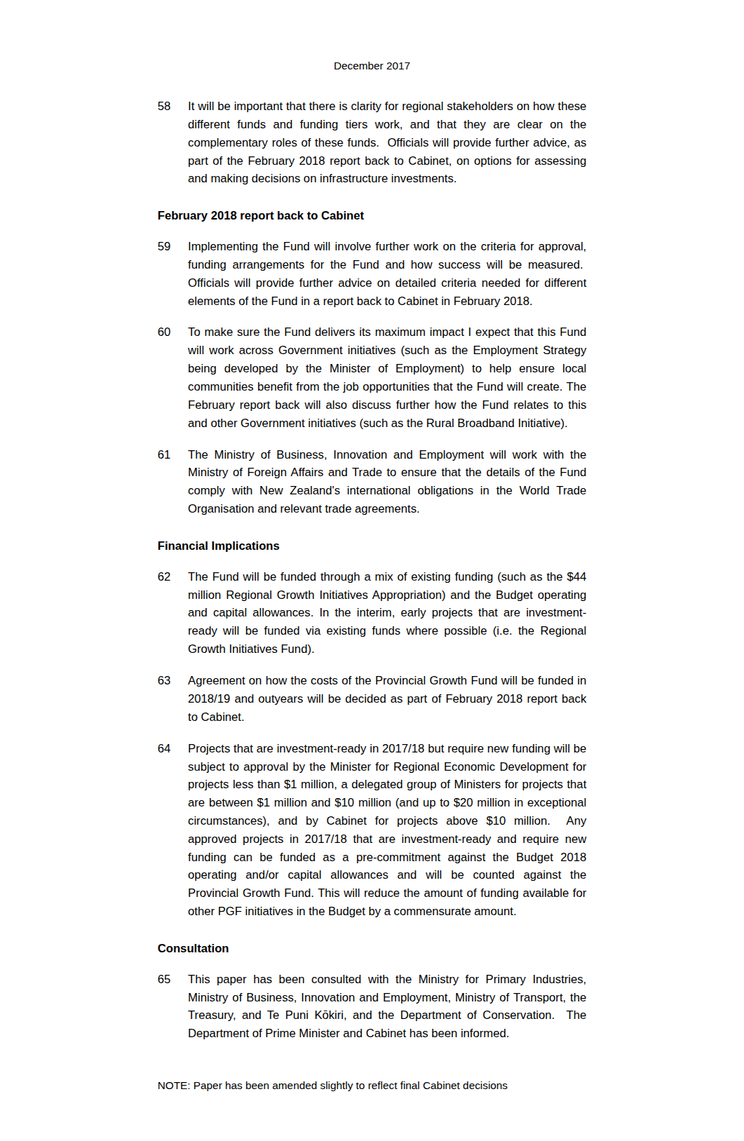December 2017
58
It will be important that there is clarity for regional stakeholders on how these different funds and funding tiers work, and that they are clear on the complementary roles of these funds. Officials will provide further advice, as part of the February 2018 report back to Cabinet, on options for assessing and making decisions on infrastructure investments.
February 2018 report back to Cabinet
59
Implementing the Fund will involve further work on the criteria for approval, funding arrangements for the Fund and how success will be measured. Officials will provide further advice on detailed criteria needed for different elements of the Fund in a report back to Cabinet in February 2018.
60
To make sure the Fund delivers its maximum impact I expect that this Fund will work across Government initiatives (such as the Employment Strategy being developed by the Minister of Employment) to help ensure local communities benefit from the job opportunities that the Fund will create. The February report back will also discuss further how the Fund relates to this and other Government initiatives (such as the Rural Broadband Initiative).
61
The Ministry of Business, Innovation and Employment will work with the Ministry of Foreign Affairs and Trade to ensure that the details of the Fund comply with New Zealand's international obligations in the World Trade Organisation and relevant trade agreements.
Financial Implications
62
The Fund will be funded through a mix of existing funding (such as the $44 million Regional Growth Initiatives Appropriation) and the Budget operating and capital allowances. In the interim, early projects that are investment-ready will be funded via existing funds where possible (i.e. the Regional Growth Initiatives Fund).
63
Agreement on how the costs of the Provincial Growth Fund will be funded in 2018/19 and outyears will be decided as part of February 2018 report back to Cabinet.
64
Projects that are investment-ready in 2017/18 but require new funding will be subject to approval by the Minister for Regional Economic Development for projects less than $1 million, a delegated group of Ministers for projects that are between $1 million and $10 million (and up to $20 million in exceptional circumstances), and by Cabinet for projects above $10 million. Any approved projects in 2017/18 that are investment-ready and require new funding can be funded as a pre-commitment against the Budget 2018 operating and/or capital allowances and will be counted against the Provincial Growth Fund. This will reduce the amount of funding available for other PGF initiatives in the Budget by a commensurate amount.
Consultation
65
This paper has been consulted with the Ministry for Primary Industries, Ministry of Business, Innovation and Employment, Ministry of Transport, the Treasury, and Te Puni Kōkiri, and the Department of Conservation. The Department of Prime Minister and Cabinet has been informed.
NOTE: Paper has been amended slightly to reflect final Cabinet decisions